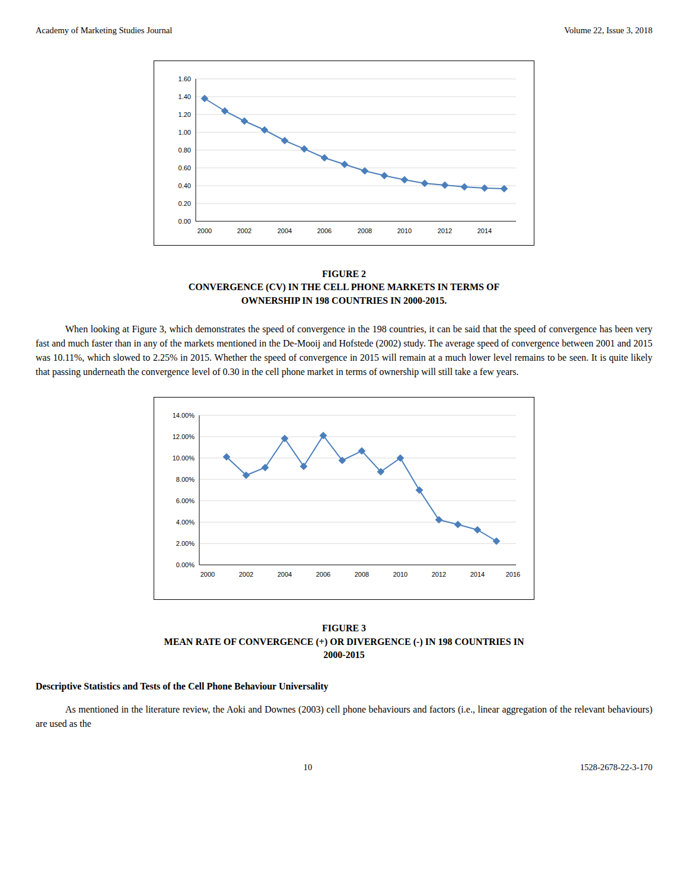Academy of Marketing Studies Journal Volume 22, Issue 3, 2018
1.60 1.40 1.20 1.00 0.80 0.60 0.40 0.20 0.00 2000 2002 2004 2006 2008 2010 2012 2014
Figure 2
Convergence (CV) in the Cell Phone Markets in Terms of
Ownership in 198 Countries in 2000-2015.
When looking at Figure 3, which demonstrates the speed of convergence in the 198 countries, it can be said that the speed of convergence has been very fast and much faster than in any of the markets mentioned in the De-Mooij and Hofstede (2002) study. The average speed of convergence between 2001 and 2015 was 10.11%, which slowed to 2.25% in 2015. Whether the speed of convergence in 2015 will remain at a much lower level remains to be seen. It is quite likely that passing underneath the convergence level of 0.30 in the cell phone market in terms of ownership will still take a few years.
14.00% 12.00% 10.00% 8.00% 6.00% 4.00% 2.00% 0.00% 2000 2002 2004 2006 2008 2010 2012 2014 2016
Figure 3
Mean Rate of Convergence (+) or Divergence (-) in 198 Countries in
2000-2015
Descriptive Statistics and Tests of the Cell Phone Behaviour Universality
As mentioned in the literature review, the Aoki and Downes (2003) cell phone behaviours and factors (i.e., linear aggregation of the relevant behaviours) are used as the
10 1528-2678-22-3-170